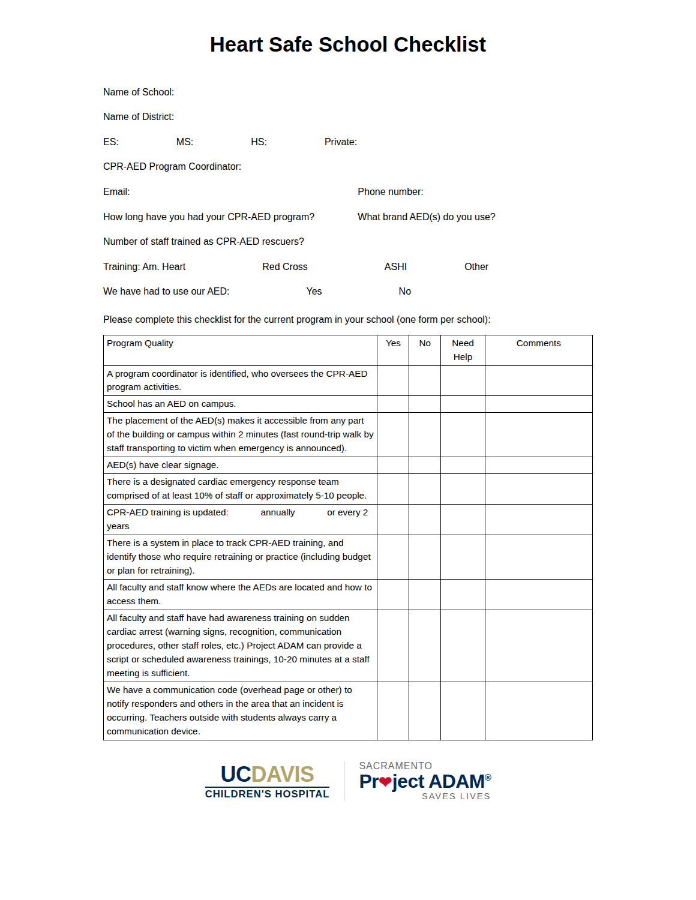Heart Safe School Checklist
Name of School:
Name of District:
ES: MS: HS: Private:
CPR-AED Program Coordinator:
Email:
Phone number:
How long have you had your CPR-AED program?
What brand AED(s) do you use?
Number of staff trained as CPR-AED rescuers?
Training: Am. Heart Red Cross ASHI Other
We have had to use our AED: Yes No
Please complete this checklist for the current program in your school (one form per school):
| Program Quality | Yes | No | Need Help | Comments |
| --- | --- | --- | --- | --- |
| A program coordinator is identified, who oversees the CPR-AED program activities. | | | | |
| School has an AED on campus. | | | | |
| The placement of the AED(s) makes it accessible from any part of the building or campus within 2 minutes (fast round-trip walk by staff transporting to victim when emergency is announced). | | | | |
| AED(s) have clear signage. | | | | |
| There is a designated cardiac emergency response team comprised of at least 10% of staff or approximately 5-10 people. | | | | |
| CPR-AED training is updated: annually or every 2 years | | | | |
| There is a system in place to track CPR-AED training, and identify those who require retraining or practice (including budget or plan for retraining). | | | | |
| All faculty and staff know where the AEDs are located and how to access them. | | | | |
| All faculty and staff have had awareness training on sudden cardiac arrest (warning signs, recognition, communication procedures, other staff roles, etc.) Project ADAM can provide a script or scheduled awareness trainings, 10-20 minutes at a staff meeting is sufficient. | | | | |
| We have a communication code (overhead page or other) to notify responders and others in the area that an incident is occurring. Teachers outside with students always carry a communication device. | | | | |
UC DAVIS
CHILDREN'S HOSPITAL
SACRAMENTO
Pr❤ject ADAM®
SAVES LIVES